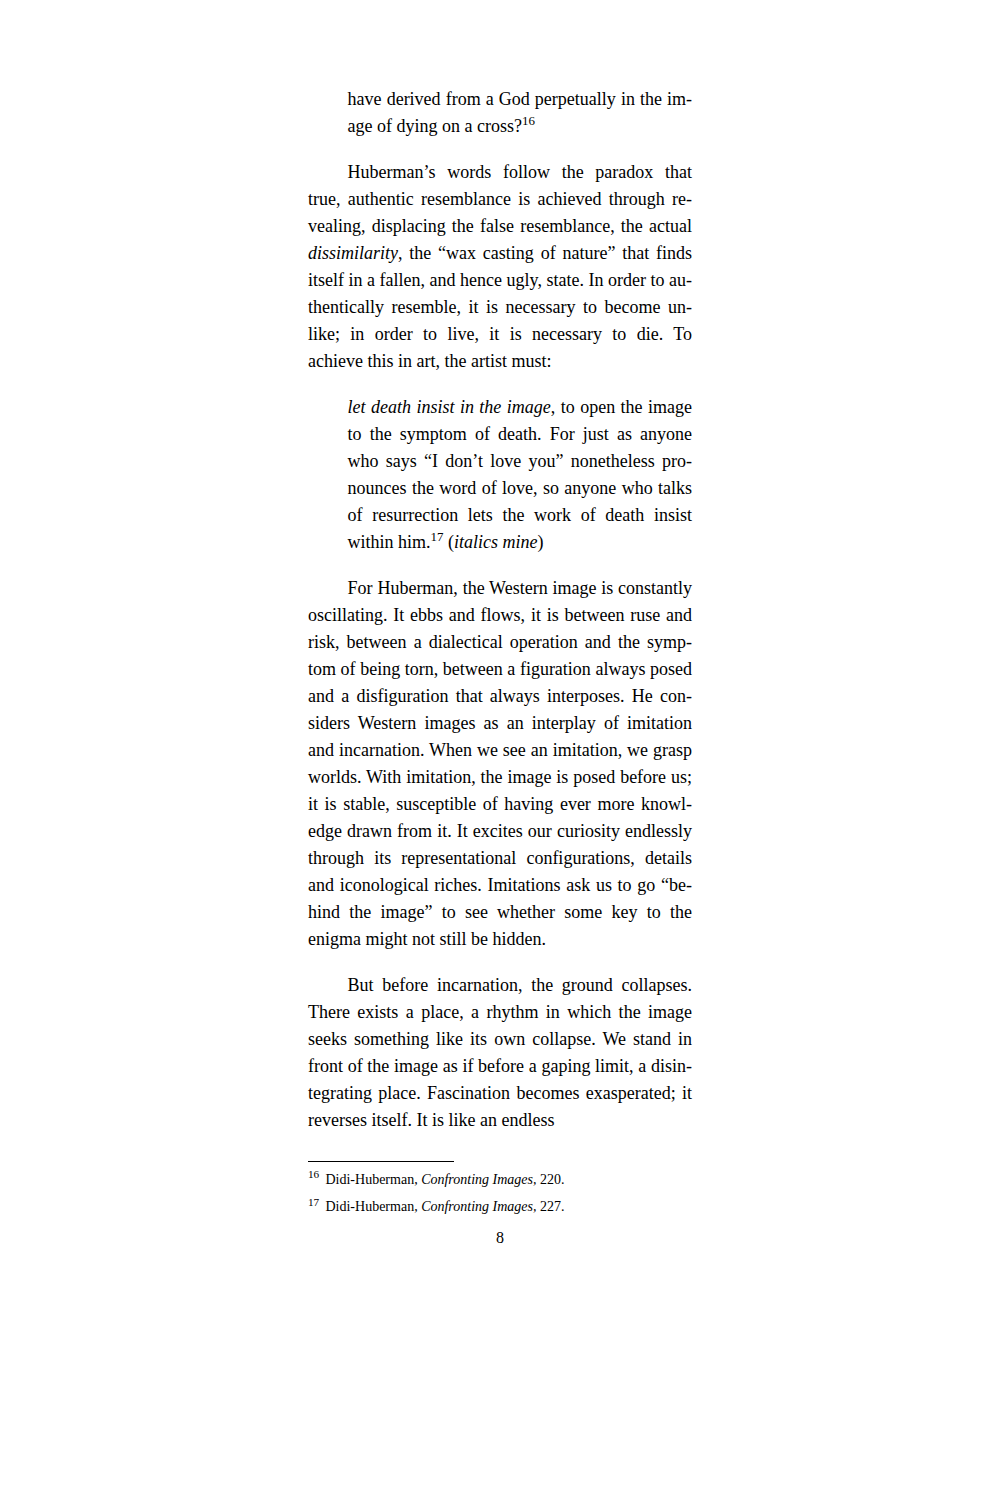have derived from a God perpetually in the image of dying on a cross?16
Huberman’s words follow the paradox that true, authentic resemblance is achieved through revealing, displacing the false resemblance, the actual dissimilarity, the “wax casting of nature” that finds itself in a fallen, and hence ugly, state. In order to authentically resemble, it is necessary to become unlike; in order to live, it is necessary to die. To achieve this in art, the artist must:
let death insist in the image, to open the image to the symptom of death. For just as anyone who says “I don’t love you” nonetheless pronounces the word of love, so anyone who talks of resurrection lets the work of death insist within him.17 (italics mine)
For Huberman, the Western image is constantly oscillating. It ebbs and flows, it is between ruse and risk, between a dialectical operation and the symptom of being torn, between a figuration always posed and a disfiguration that always interposes. He considers Western images as an interplay of imitation and incarnation. When we see an imitation, we grasp worlds. With imitation, the image is posed before us; it is stable, susceptible of having ever more knowledge drawn from it. It excites our curiosity endlessly through its representational configurations, details and iconological riches. Imitations ask us to go “behind the image” to see whether some key to the enigma might not still be hidden.
But before incarnation, the ground collapses. There exists a place, a rhythm in which the image seeks something like its own collapse. We stand in front of the image as if before a gaping limit, a disintegrating place. Fascination becomes exasperated; it reverses itself. It is like an endless
16 Didi-Huberman, Confronting Images, 220.
17 Didi-Huberman, Confronting Images, 227.
8